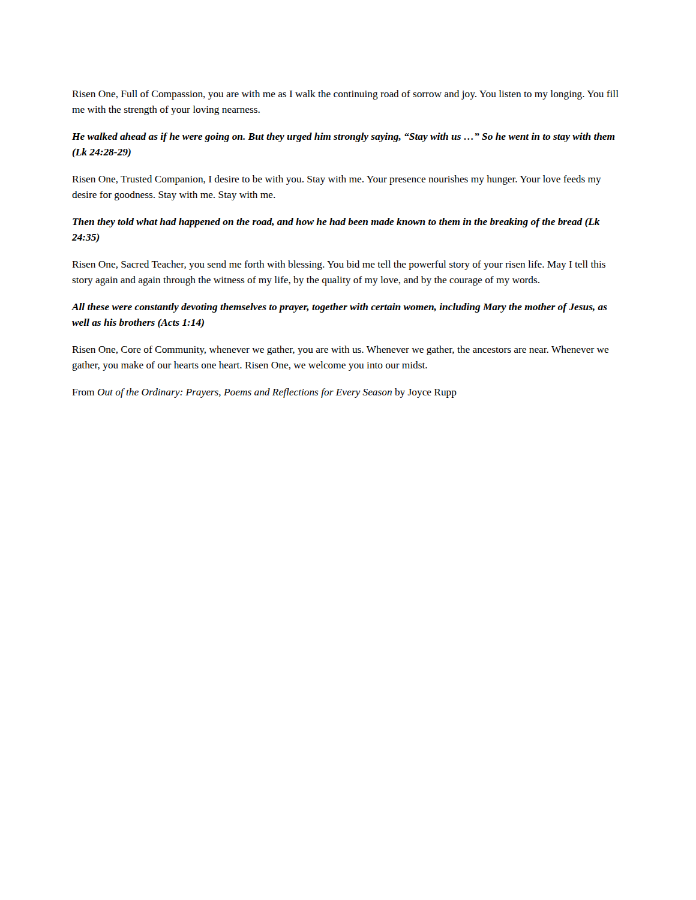Risen One, Full of Compassion, you are with me as I walk the continuing road of sorrow and joy. You listen to my longing. You fill me with the strength of your loving nearness.
He walked ahead as if he were going on. But they urged him strongly saying, “Stay with us …” So he went in to stay with them (Lk 24:28-29)
Risen One, Trusted Companion, I desire to be with you. Stay with me. Your presence nourishes my hunger. Your love feeds my desire for goodness. Stay with me. Stay with me.
Then they told what had happened on the road, and how he had been made known to them in the breaking of the bread (Lk 24:35)
Risen One, Sacred Teacher, you send me forth with blessing. You bid me tell the powerful story of your risen life. May I tell this story again and again through the witness of my life, by the quality of my love, and by the courage of my words.
All these were constantly devoting themselves to prayer, together with certain women, including Mary the mother of Jesus, as well as his brothers (Acts 1:14)
Risen One, Core of Community, whenever we gather, you are with us. Whenever we gather, the ancestors are near. Whenever we gather, you make of our hearts one heart. Risen One, we welcome you into our midst.
From Out of the Ordinary: Prayers, Poems and Reflections for Every Season by Joyce Rupp